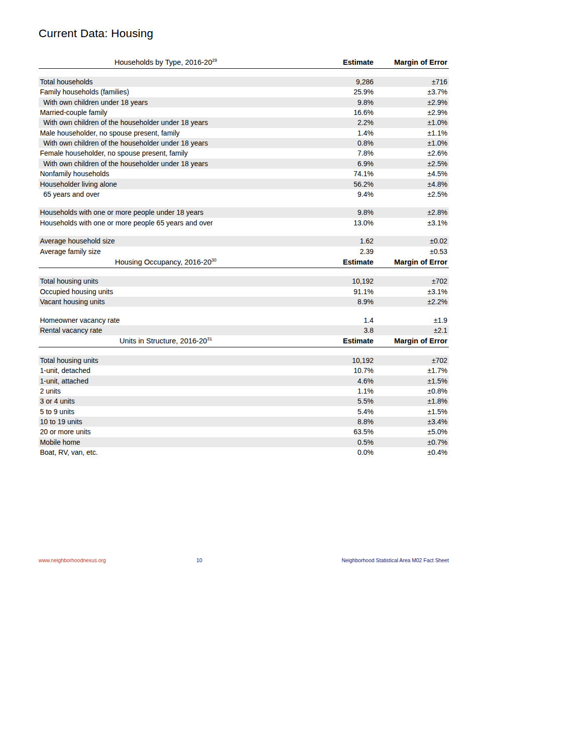Current Data: Housing
| Households by Type, 2016-20 29 | Estimate | Margin of Error |
| --- | --- | --- |
| Total households | 9,286 | ±716 |
| Family households (families) | 25.9% | ±3.7% |
| With own children under 18 years | 9.8% | ±2.9% |
| Married-couple family | 16.6% | ±2.9% |
| With own children of the householder under 18 years | 2.2% | ±1.0% |
| Male householder, no spouse present, family | 1.4% | ±1.1% |
| With own children of the householder under 18 years | 0.8% | ±1.0% |
| Female householder, no spouse present, family | 7.8% | ±2.6% |
| With own children of the householder under 18 years | 6.9% | ±2.5% |
| Nonfamily households | 74.1% | ±4.5% |
| Householder living alone | 56.2% | ±4.8% |
| 65 years and over | 9.4% | ±2.5% |
| Households with one or more people under 18 years | 9.8% | ±2.8% |
| Households with one or more people 65 years and over | 13.0% | ±3.1% |
| Average household size | 1.62 | ±0.02 |
| Average family size | 2.39 | ±0.53 |
| Housing Occupancy, 2016-20 30 | Estimate | Margin of Error |
| Total housing units | 10,192 | ±702 |
| Occupied housing units | 91.1% | ±3.1% |
| Vacant housing units | 8.9% | ±2.2% |
| Homeowner vacancy rate | 1.4 | ±1.9 |
| Rental vacancy rate | 3.8 | ±2.1 |
| Units in Structure, 2016-20 31 | Estimate | Margin of Error |
| Total housing units | 10,192 | ±702 |
| 1-unit, detached | 10.7% | ±1.7% |
| 1-unit, attached | 4.6% | ±1.5% |
| 2 units | 1.1% | ±0.8% |
| 3 or 4 units | 5.5% | ±1.8% |
| 5 to 9 units | 5.4% | ±1.5% |
| 10 to 19 units | 8.8% | ±3.4% |
| 20 or more units | 63.5% | ±5.0% |
| Mobile home | 0.5% | ±0.7% |
| Boat, RV, van, etc. | 0.0% | ±0.4% |
www.neighborhoodnexus.org 10 Neighborhood Statistical Area M02 Fact Sheet